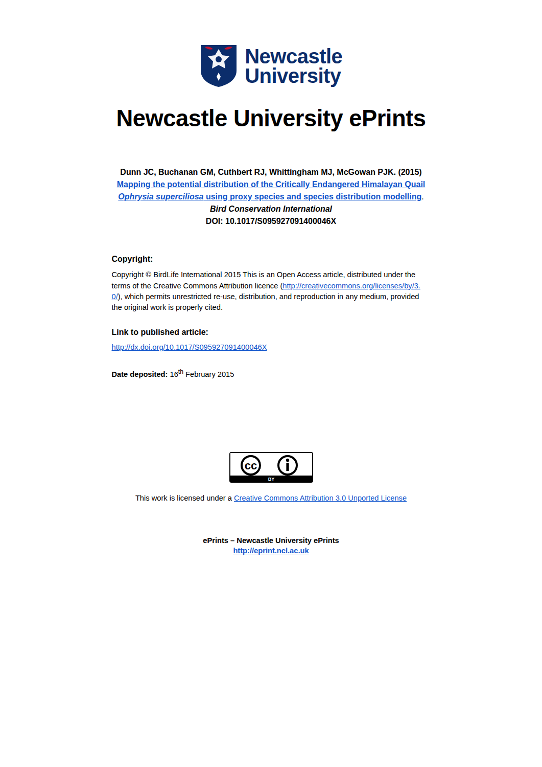Newcastle University
Newcastle University ePrints
Dunn JC, Buchanan GM, Cuthbert RJ, Whittingham MJ, McGowan PJK. (2015)
Mapping the potential distribution of the Critically Endangered Himalayan Quail Ophrysia superciliosa using proxy species and species distribution modelling.
Bird Conservation International
DOI: 10.1017/S095927091400046X
Copyright:
Copyright © BirdLife International 2015 This is an Open Access article, distributed under the terms of the Creative Commons Attribution licence (http://creativecommons.org/licenses/by/3.0/), which permits unrestricted re-use, distribution, and reproduction in any medium, provided the original work is properly cited.
Link to published article:
http://dx.doi.org/10.1017/S095927091400046X
Date deposited: 16th February 2015
cc BY
This work is licensed under a Creative Commons Attribution 3.0 Unported License
ePrints – Newcastle University ePrints
http://eprint.ncl.ac.uk